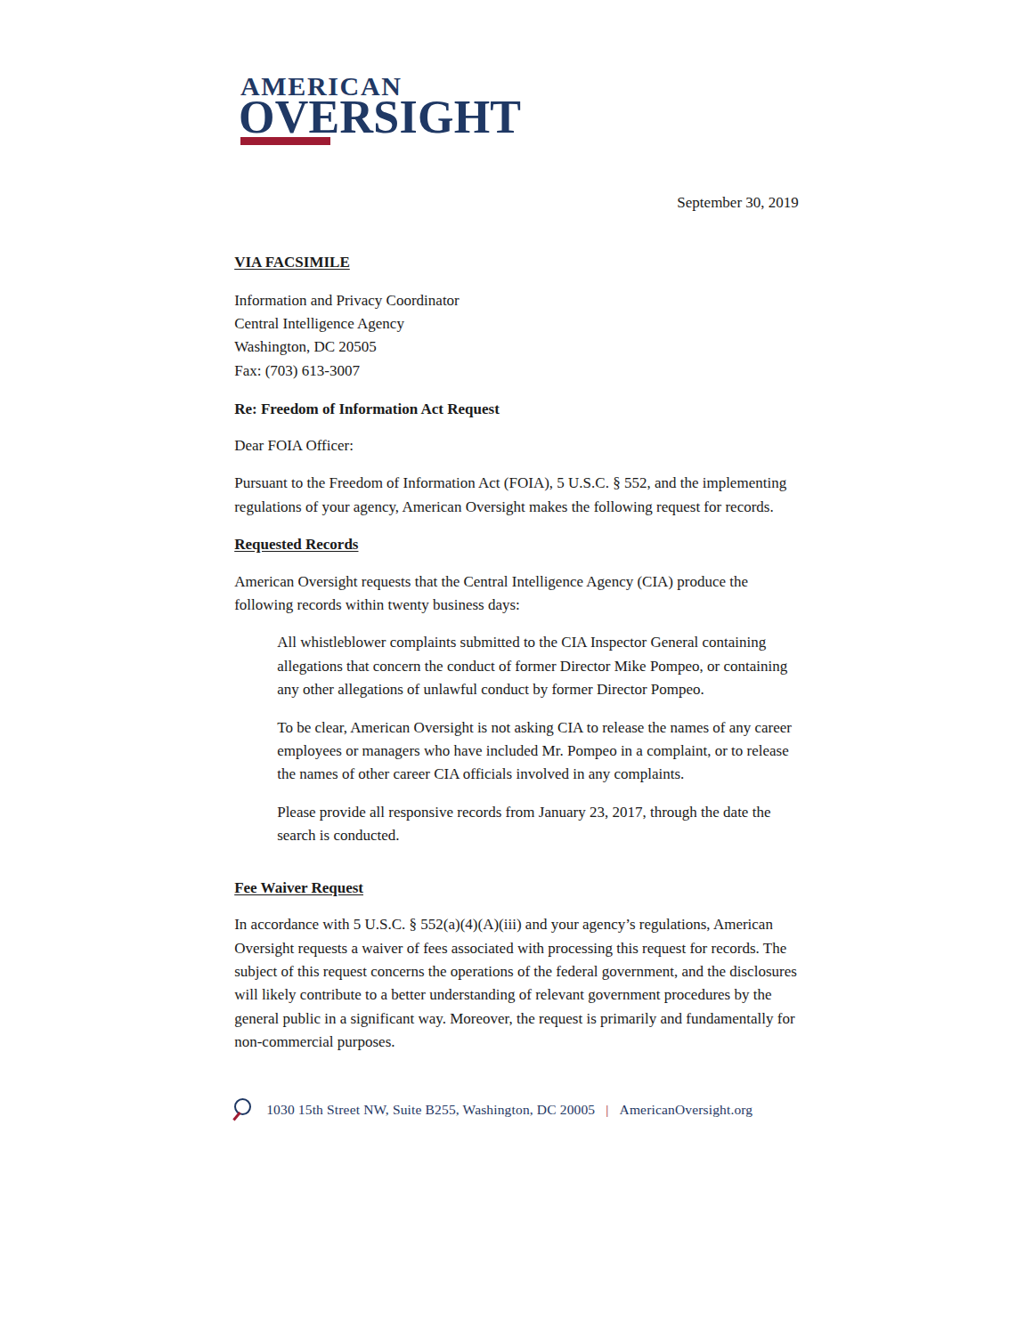AMERICAN OVERSIGHT
September 30, 2019
VIA FACSIMILE
Information and Privacy Coordinator
Central Intelligence Agency
Washington, DC 20505
Fax: (703) 613-3007
Re: Freedom of Information Act Request
Dear FOIA Officer:
Pursuant to the Freedom of Information Act (FOIA), 5 U.S.C. § 552, and the implementing regulations of your agency, American Oversight makes the following request for records.
Requested Records
American Oversight requests that the Central Intelligence Agency (CIA) produce the following records within twenty business days:
All whistleblower complaints submitted to the CIA Inspector General containing allegations that concern the conduct of former Director Mike Pompeo, or containing any other allegations of unlawful conduct by former Director Pompeo.
To be clear, American Oversight is not asking CIA to release the names of any career employees or managers who have included Mr. Pompeo in a complaint, or to release the names of other career CIA officials involved in any complaints.
Please provide all responsive records from January 23, 2017, through the date the search is conducted.
Fee Waiver Request
In accordance with 5 U.S.C. § 552(a)(4)(A)(iii) and your agency’s regulations, American Oversight requests a waiver of fees associated with processing this request for records. The subject of this request concerns the operations of the federal government, and the disclosures will likely contribute to a better understanding of relevant government procedures by the general public in a significant way. Moreover, the request is primarily and fundamentally for non-commercial purposes.
1030 15th Street NW, Suite B255, Washington, DC 20005 | AmericanOversight.org